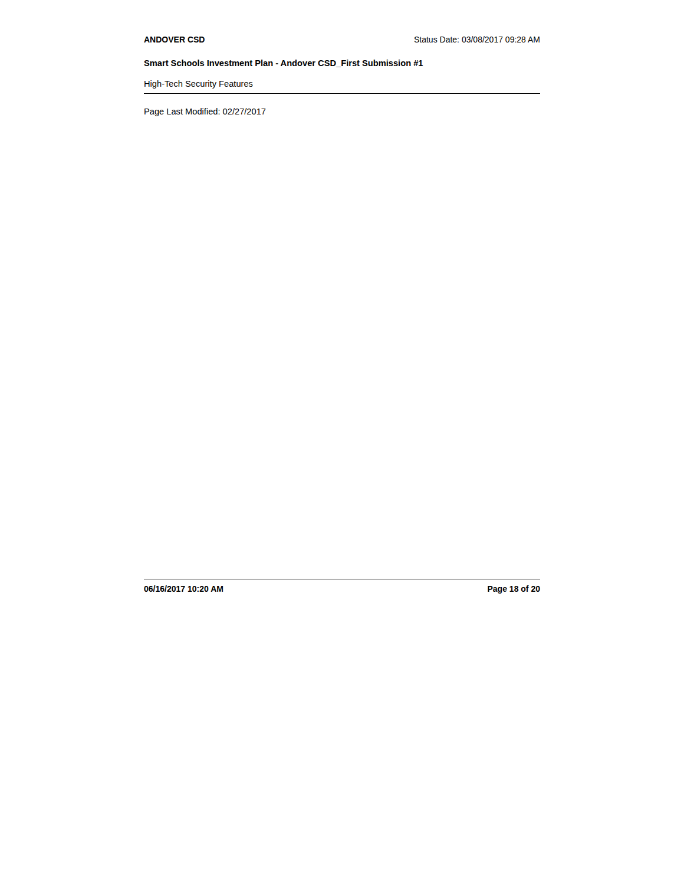ANDOVER CSD
Status Date: 03/08/2017 09:28 AM
Smart Schools Investment Plan - Andover CSD_First Submission #1
High-Tech Security Features
Page Last Modified: 02/27/2017
06/16/2017 10:20 AM
Page 18 of 20